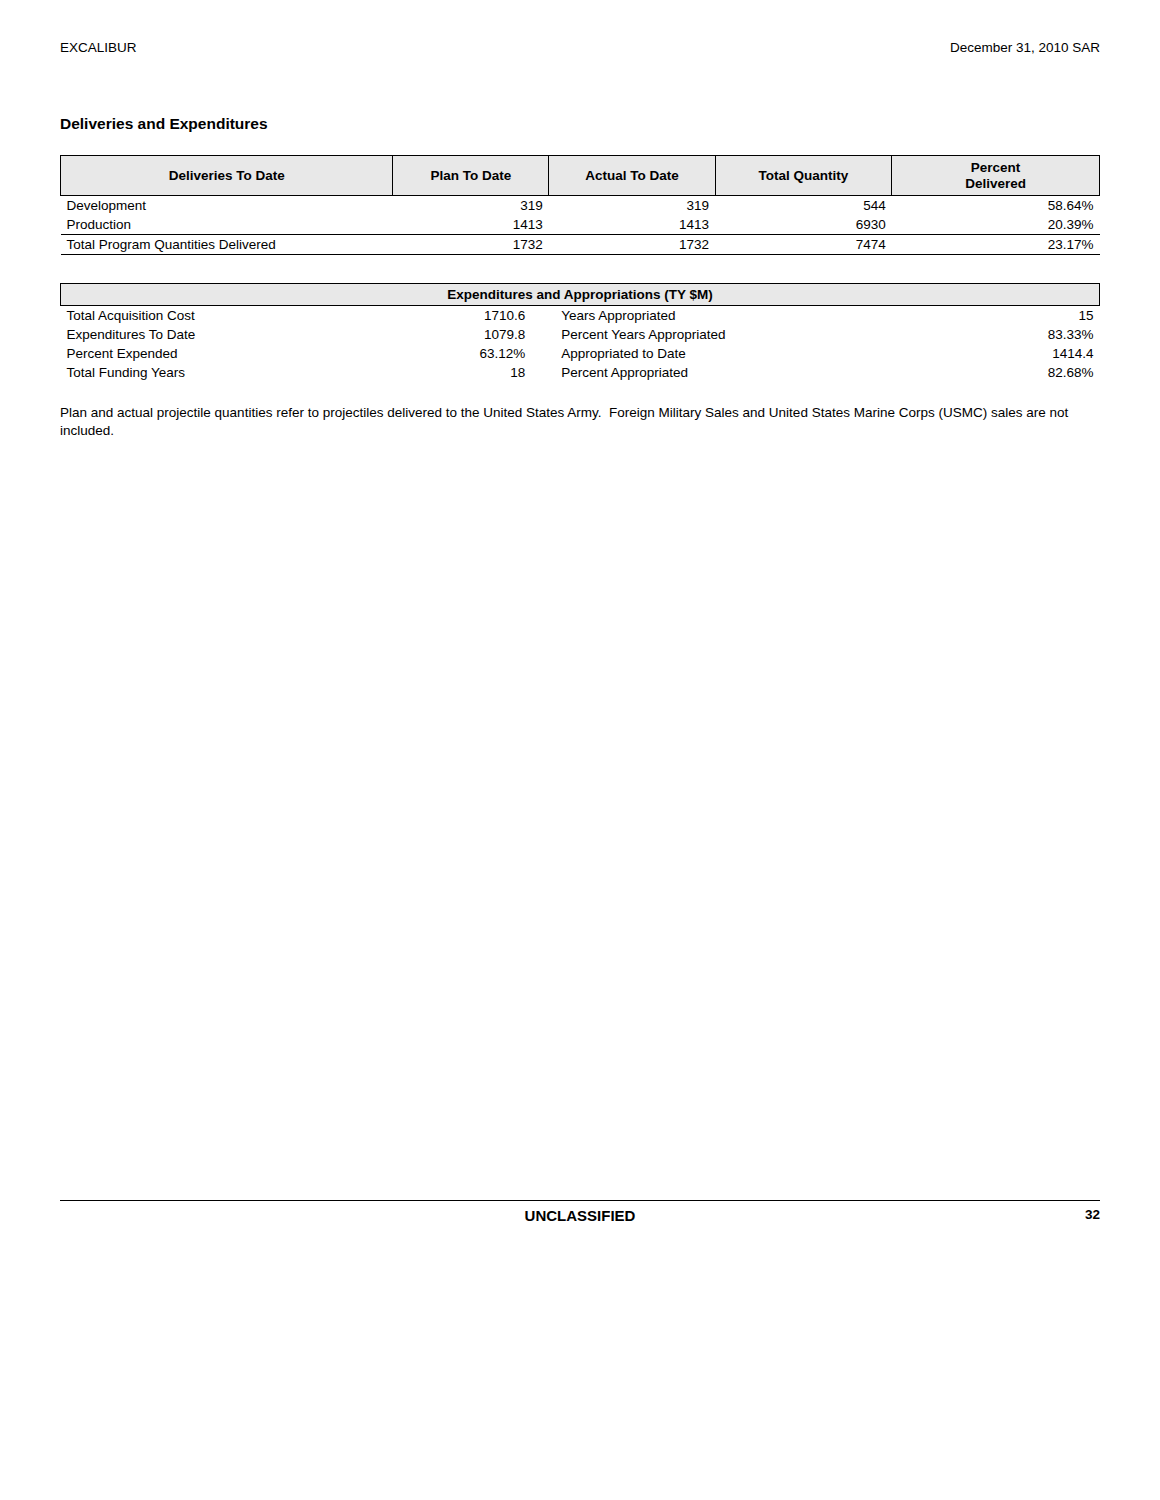EXCALIBUR
December 31, 2010 SAR
Deliveries and Expenditures
| Deliveries To Date | Plan To Date | Actual To Date | Total Quantity | Percent Delivered |
| --- | --- | --- | --- | --- |
| Development | 319 | 319 | 544 | 58.64% |
| Production | 1413 | 1413 | 6930 | 20.39% |
| Total Program Quantities Delivered | 1732 | 1732 | 7474 | 23.17% |
| Expenditures and Appropriations (TY $M) |
| --- |
| Total Acquisition Cost | 1710.6 | Years Appropriated | 15 |
| Expenditures To Date | 1079.8 | Percent Years Appropriated | 83.33% |
| Percent Expended | 63.12% | Appropriated to Date | 1414.4 |
| Total Funding Years | 18 | Percent Appropriated | 82.68% |
Plan and actual projectile quantities refer to projectiles delivered to the United States Army. Foreign Military Sales and United States Marine Corps (USMC) sales are not included.
UNCLASSIFIED 32